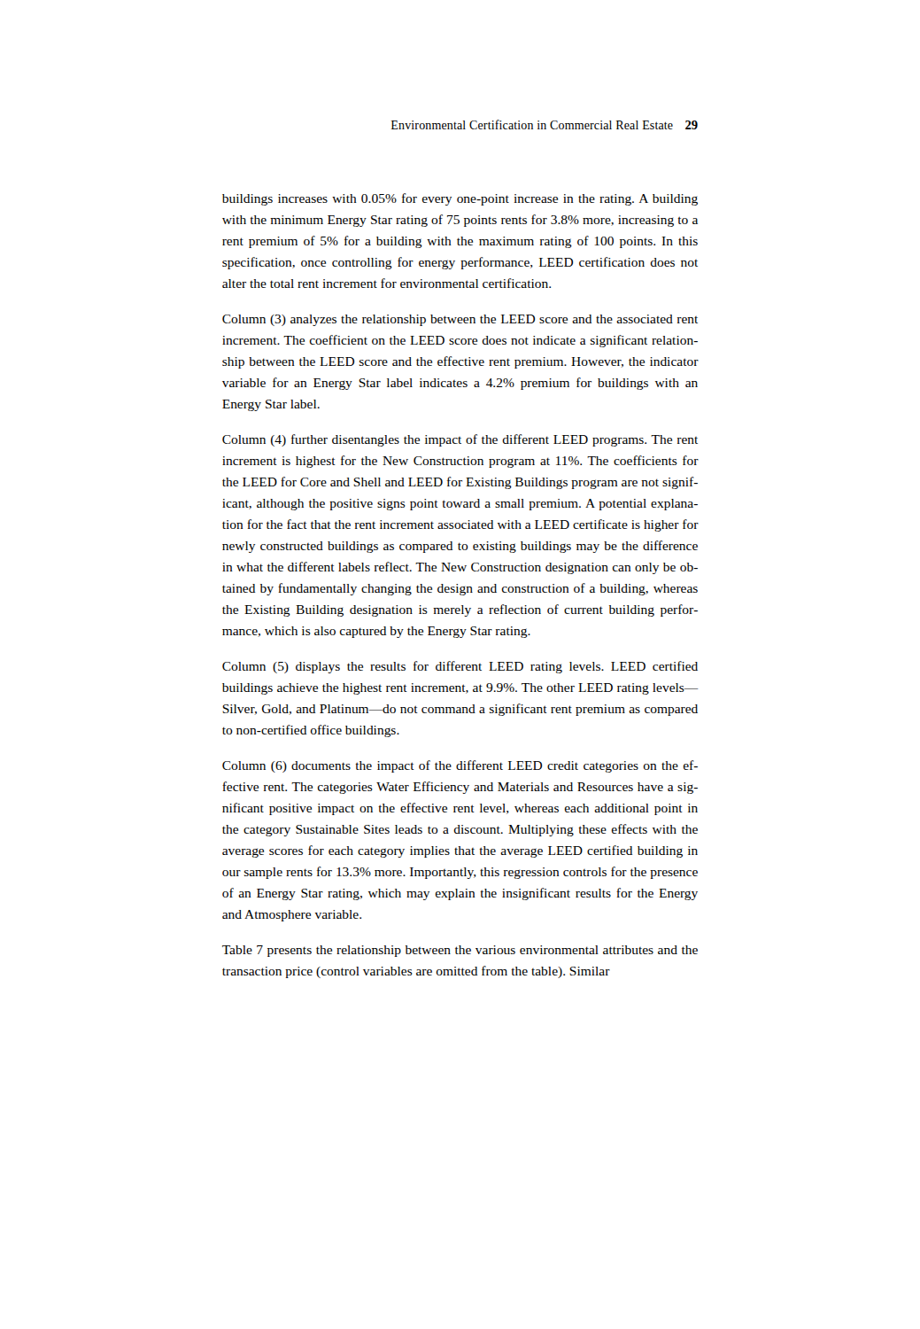Environmental Certification in Commercial Real Estate 29
buildings increases with 0.05% for every one-point increase in the rating. A building with the minimum Energy Star rating of 75 points rents for 3.8% more, increasing to a rent premium of 5% for a building with the maximum rating of 100 points. In this specification, once controlling for energy performance, LEED certification does not alter the total rent increment for environmental certification.
Column (3) analyzes the relationship between the LEED score and the associated rent increment. The coefficient on the LEED score does not indicate a significant relationship between the LEED score and the effective rent premium. However, the indicator variable for an Energy Star label indicates a 4.2% premium for buildings with an Energy Star label.
Column (4) further disentangles the impact of the different LEED programs. The rent increment is highest for the New Construction program at 11%. The coefficients for the LEED for Core and Shell and LEED for Existing Buildings program are not significant, although the positive signs point toward a small premium. A potential explanation for the fact that the rent increment associated with a LEED certificate is higher for newly constructed buildings as compared to existing buildings may be the difference in what the different labels reflect. The New Construction designation can only be obtained by fundamentally changing the design and construction of a building, whereas the Existing Building designation is merely a reflection of current building performance, which is also captured by the Energy Star rating.
Column (5) displays the results for different LEED rating levels. LEED certified buildings achieve the highest rent increment, at 9.9%. The other LEED rating levels—Silver, Gold, and Platinum—do not command a significant rent premium as compared to non-certified office buildings.
Column (6) documents the impact of the different LEED credit categories on the effective rent. The categories Water Efficiency and Materials and Resources have a significant positive impact on the effective rent level, whereas each additional point in the category Sustainable Sites leads to a discount. Multiplying these effects with the average scores for each category implies that the average LEED certified building in our sample rents for 13.3% more. Importantly, this regression controls for the presence of an Energy Star rating, which may explain the insignificant results for the Energy and Atmosphere variable.
Table 7 presents the relationship between the various environmental attributes and the transaction price (control variables are omitted from the table). Similar